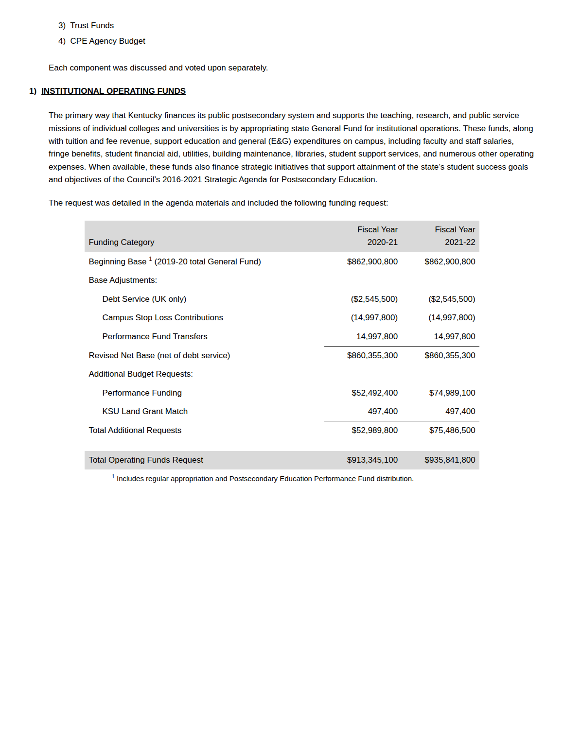3) Trust Funds
4) CPE Agency Budget
Each component was discussed and voted upon separately.
1) INSTITUTIONAL OPERATING FUNDS
The primary way that Kentucky finances its public postsecondary system and supports the teaching, research, and public service missions of individual colleges and universities is by appropriating state General Fund for institutional operations. These funds, along with tuition and fee revenue, support education and general (E&G) expenditures on campus, including faculty and staff salaries, fringe benefits, student financial aid, utilities, building maintenance, libraries, student support services, and numerous other operating expenses. When available, these funds also finance strategic initiatives that support attainment of the state’s student success goals and objectives of the Council’s 2016-2021 Strategic Agenda for Postsecondary Education.
The request was detailed in the agenda materials and included the following funding request:
| Funding Category | Fiscal Year 2020-21 | Fiscal Year 2021-22 |
| --- | --- | --- |
| Beginning Base 1 (2019-20 total General Fund) | $862,900,800 | $862,900,800 |
| Base Adjustments: | | |
| Debt Service (UK only) | ($2,545,500) | ($2,545,500) |
| Campus Stop Loss Contributions | (14,997,800) | (14,997,800) |
| Performance Fund Transfers | 14,997,800 | 14,997,800 |
| Revised Net Base (net of debt service) | $860,355,300 | $860,355,300 |
| Additional Budget Requests: | | |
| Performance Funding | $52,492,400 | $74,989,100 |
| KSU Land Grant Match | 497,400 | 497,400 |
| Total Additional Requests | $52,989,800 | $75,486,500 |
| Total Operating Funds Request | $913,345,100 | $935,841,800 |
1 Includes regular appropriation and Postsecondary Education Performance Fund distribution.